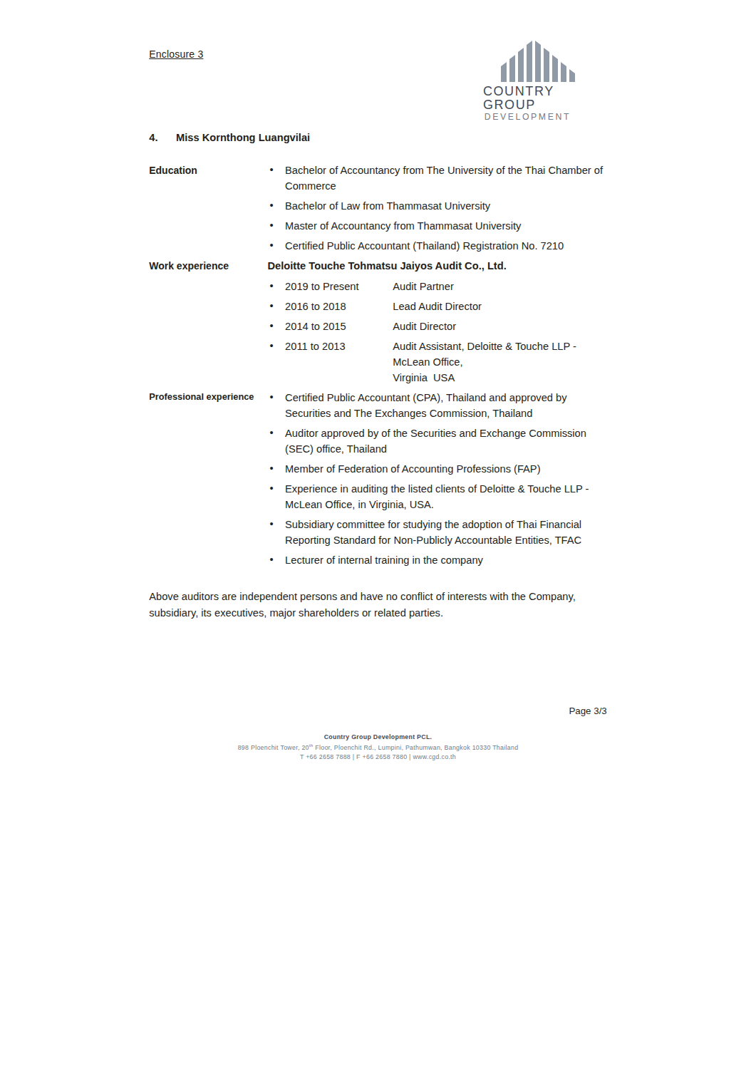Enclosure 3
COUNTRY GROUP DEVELOPMENT
4. Miss Kornthong Luangvilai
Education
Bachelor of Accountancy from The University of the Thai Chamber of Commerce
Bachelor of Law from Thammasat University
Master of Accountancy from Thammasat University
Certified Public Accountant (Thailand) Registration No. 7210
Work experience
Deloitte Touche Tohmatsu Jaiyos Audit Co., Ltd.
2019 to Present Audit Partner
2016 to 2018 Lead Audit Director
2014 to 2015 Audit Director
2011 to 2013 Audit Assistant, Deloitte & Touche LLP - McLean Office, Virginia USA
Professional experience
Certified Public Accountant (CPA), Thailand and approved by Securities and The Exchanges Commission, Thailand
Auditor approved by of the Securities and Exchange Commission (SEC) office, Thailand
Member of Federation of Accounting Professions (FAP)
Experience in auditing the listed clients of Deloitte & Touche LLP - McLean Office, in Virginia, USA.
Subsidiary committee for studying the adoption of Thai Financial Reporting Standard for Non-Publicly Accountable Entities, TFAC
Lecturer of internal training in the company
Above auditors are independent persons and have no conflict of interests with the Company, subsidiary, its executives, major shareholders or related parties.
Page 3/3
Country Group Development PCL.
898 Ploenchit Tower, 20th Floor, Ploenchit Rd., Lumpini, Pathumwan, Bangkok 10330 Thailand
T +66 2658 7888 | F +66 2658 7880 | www.cgd.co.th